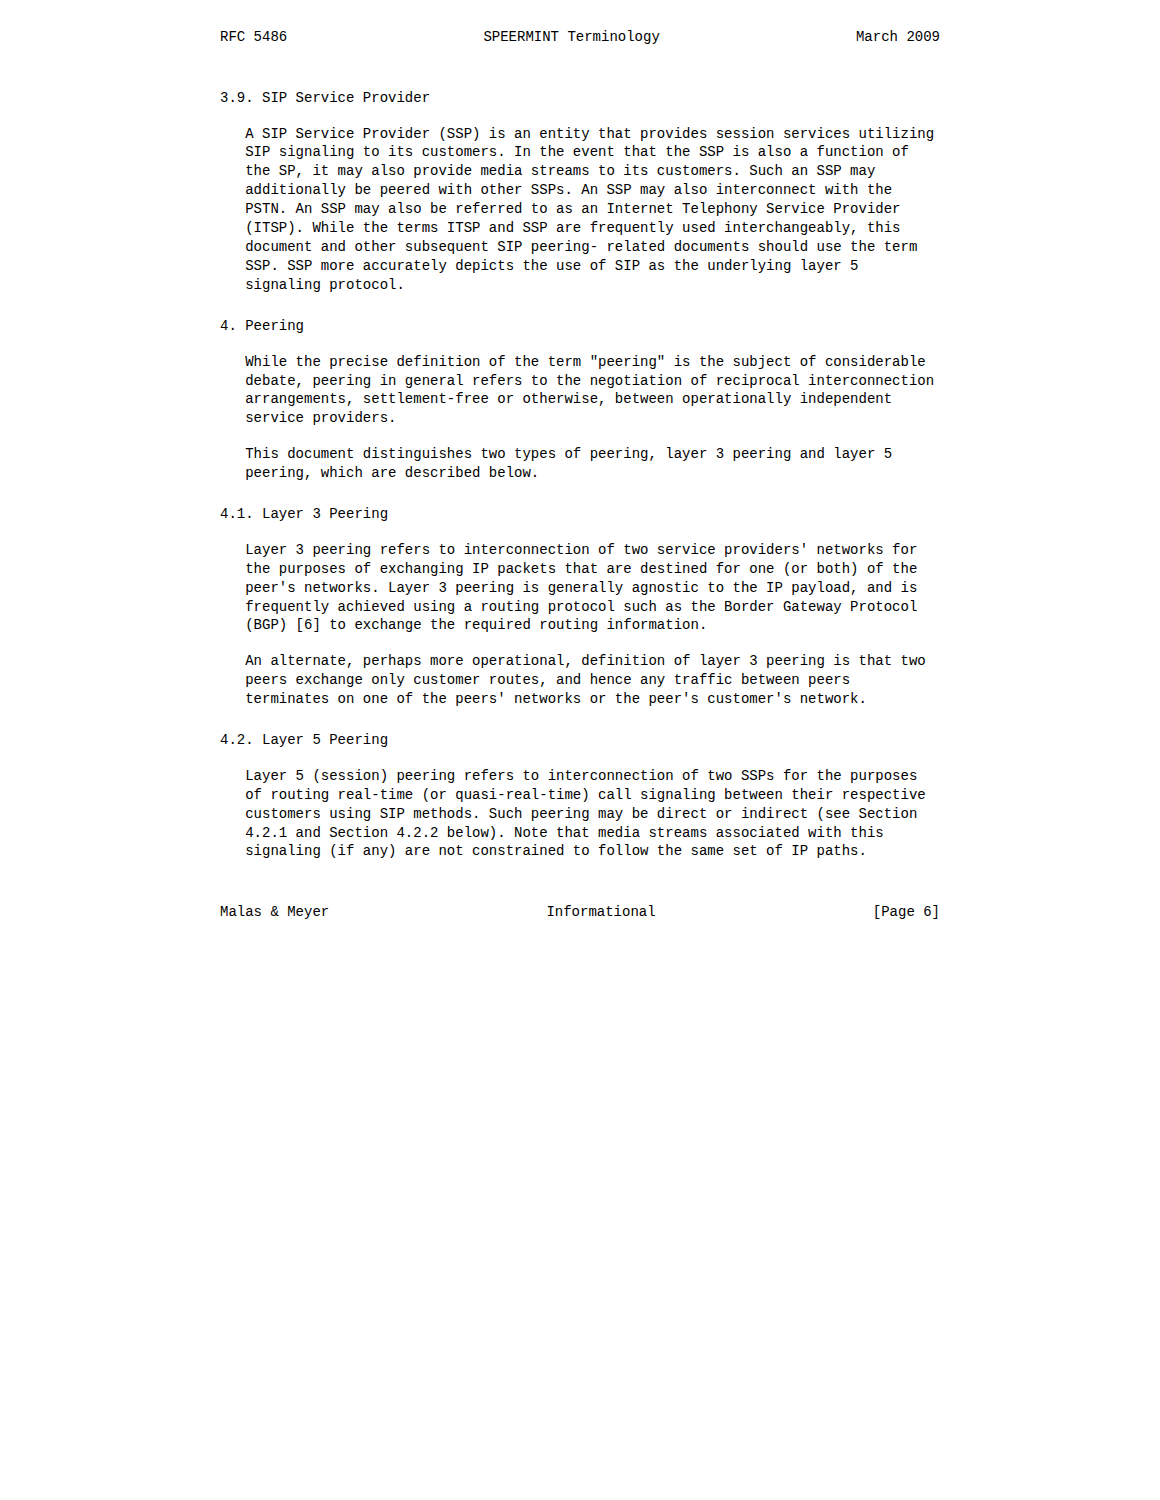RFC 5486 SPEERMINT Terminology March 2009
3.9. SIP Service Provider
A SIP Service Provider (SSP) is an entity that provides session services utilizing SIP signaling to its customers. In the event that the SSP is also a function of the SP, it may also provide media streams to its customers. Such an SSP may additionally be peered with other SSPs. An SSP may also interconnect with the PSTN. An SSP may also be referred to as an Internet Telephony Service Provider (ITSP). While the terms ITSP and SSP are frequently used interchangeably, this document and other subsequent SIP peering- related documents should use the term SSP. SSP more accurately depicts the use of SIP as the underlying layer 5 signaling protocol.
4. Peering
While the precise definition of the term "peering" is the subject of considerable debate, peering in general refers to the negotiation of reciprocal interconnection arrangements, settlement-free or otherwise, between operationally independent service providers.
This document distinguishes two types of peering, layer 3 peering and layer 5 peering, which are described below.
4.1. Layer 3 Peering
Layer 3 peering refers to interconnection of two service providers' networks for the purposes of exchanging IP packets that are destined for one (or both) of the peer's networks. Layer 3 peering is generally agnostic to the IP payload, and is frequently achieved using a routing protocol such as the Border Gateway Protocol (BGP) [6] to exchange the required routing information.
An alternate, perhaps more operational, definition of layer 3 peering is that two peers exchange only customer routes, and hence any traffic between peers terminates on one of the peers' networks or the peer's customer's network.
4.2. Layer 5 Peering
Layer 5 (session) peering refers to interconnection of two SSPs for the purposes of routing real-time (or quasi-real-time) call signaling between their respective customers using SIP methods. Such peering may be direct or indirect (see Section 4.2.1 and Section 4.2.2 below). Note that media streams associated with this signaling (if any) are not constrained to follow the same set of IP paths.
Malas & Meyer Informational [Page 6]